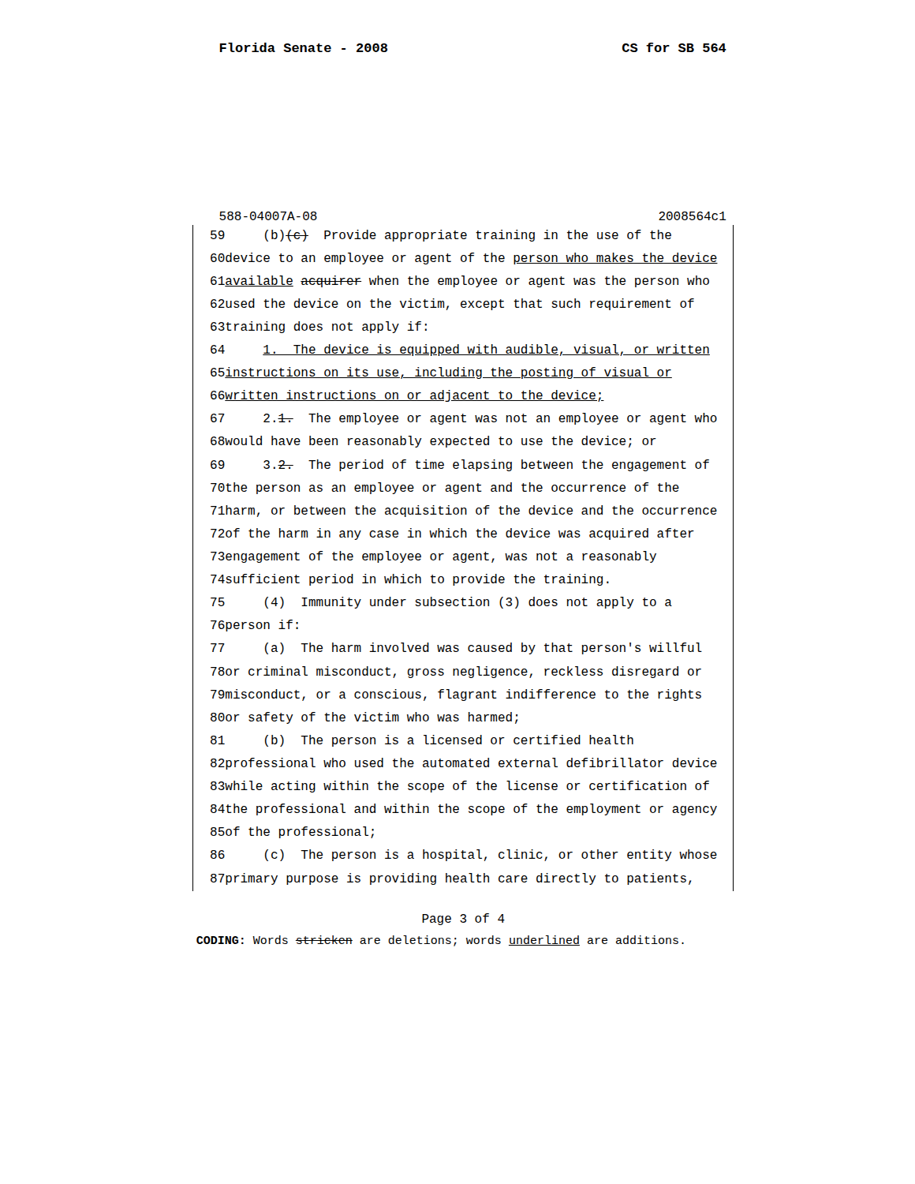Florida Senate - 2008 CS for SB 564
588-04007A-08 2008564c1
| 59 | (b) (c) Provide appropriate training in the use of the |
| 60 | device to an employee or agent of the person who makes the device |
| 61 | available acquirer when the employee or agent was the person who |
| 62 | used the device on the victim, except that such requirement of |
| 63 | training does not apply if: |
| 64 | 1. The device is equipped with audible, visual, or written |
| 65 | instructions on its use, including the posting of visual or |
| 66 | written instructions on or adjacent to the device; |
| 67 | 2. 1. The employee or agent was not an employee or agent who |
| 68 | would have been reasonably expected to use the device; or |
| 69 | 3. 2. The period of time elapsing between the engagement of |
| 70 | the person as an employee or agent and the occurrence of the |
| 71 | harm, or between the acquisition of the device and the occurrence |
| 72 | of the harm in any case in which the device was acquired after |
| 73 | engagement of the employee or agent, was not a reasonably |
| 74 | sufficient period in which to provide the training. |
| 75 | (4) Immunity under subsection (3) does not apply to a |
| 76 | person if: |
| 77 | (a) The harm involved was caused by that person's willful |
| 78 | or criminal misconduct, gross negligence, reckless disregard or |
| 79 | misconduct, or a conscious, flagrant indifference to the rights |
| 80 | or safety of the victim who was harmed; |
| 81 | (b) The person is a licensed or certified health |
| 82 | professional who used the automated external defibrillator device |
| 83 | while acting within the scope of the license or certification of |
| 84 | the professional and within the scope of the employment or agency |
| 85 | of the professional; |
| 86 | (c) The person is a hospital, clinic, or other entity whose |
| 87 | primary purpose is providing health care directly to patients, |
Page 3 of 4
CODING: Words stricken are deletions; words underlined are additions.